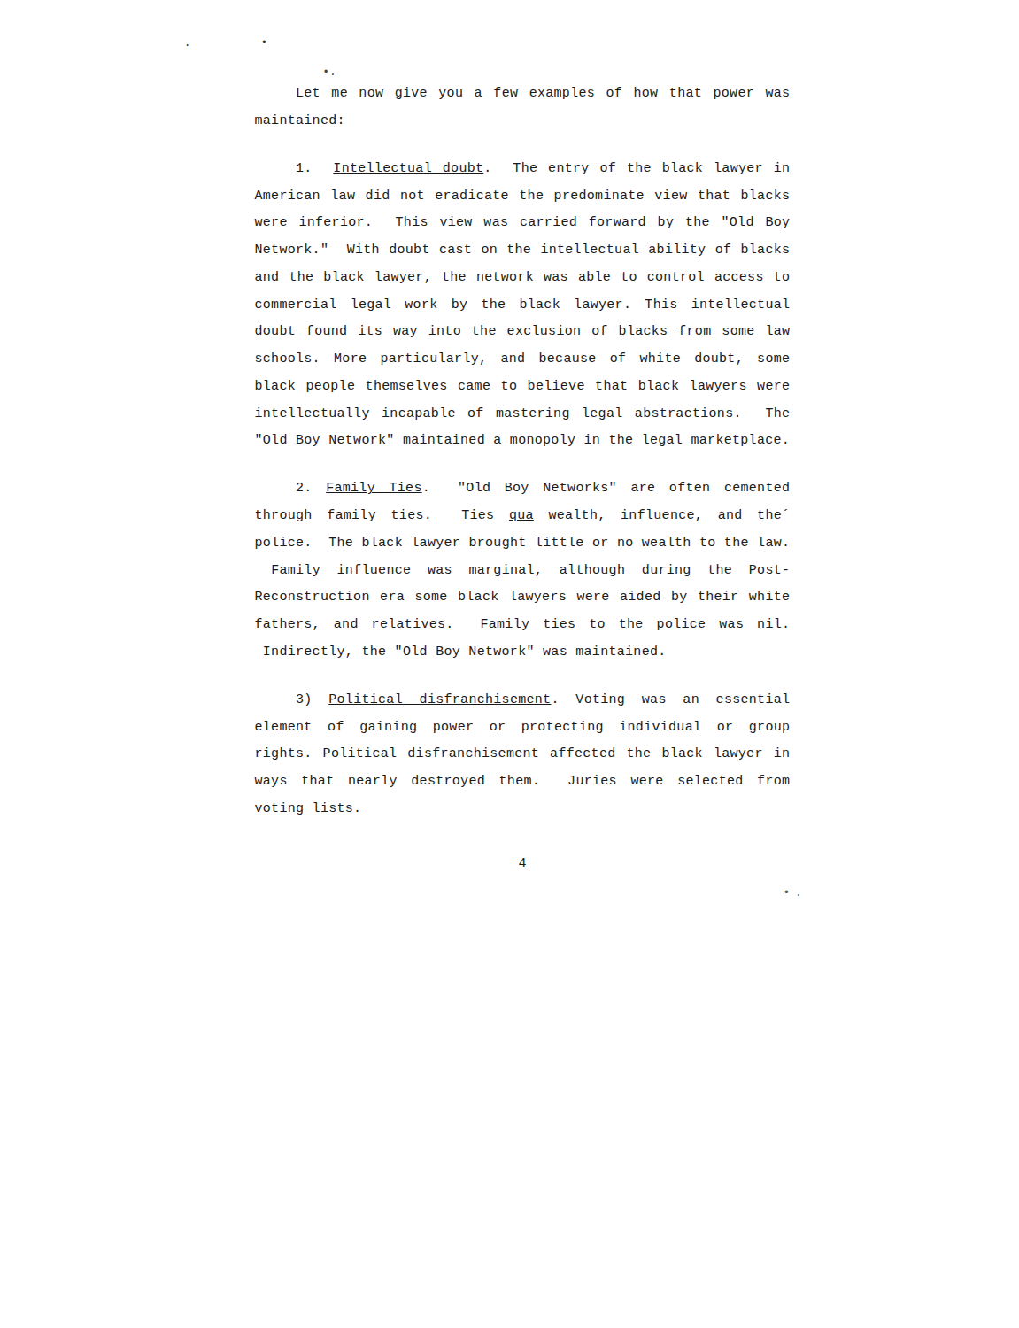. •
•.
Let me now give you a few examples of how that power was maintained:
1. Intellectual doubt. The entry of the black lawyer in American law did not eradicate the predominate view that blacks were inferior. This view was carried forward by the "Old Boy Network." With doubt cast on the intellectual ability of blacks and the black lawyer, the network was able to control access to commercial legal work by the black lawyer. This intellectual doubt found its way into the exclusion of blacks from some law schools. More particularly, and because of white doubt, some black people themselves came to believe that black lawyers were intellectually incapable of mastering legal abstractions. The "Old Boy Network" maintained a monopoly in the legal marketplace.
2. Family Ties. "Old Boy Networks" are often cemented through family ties. Ties qua wealth, influence, and the´ police. The black lawyer brought little or no wealth to the law. Family influence was marginal, although during the Post-Reconstruction era some black lawyers were aided by their white fathers, and relatives. Family ties to the police was nil. Indirectly, the "Old Boy Network" was maintained.
3) Political disfranchisement. Voting was an essential element of gaining power or protecting individual or group rights. Political disfranchisement affected the black lawyer in ways that nearly destroyed them. Juries were selected from voting lists.
4
•.